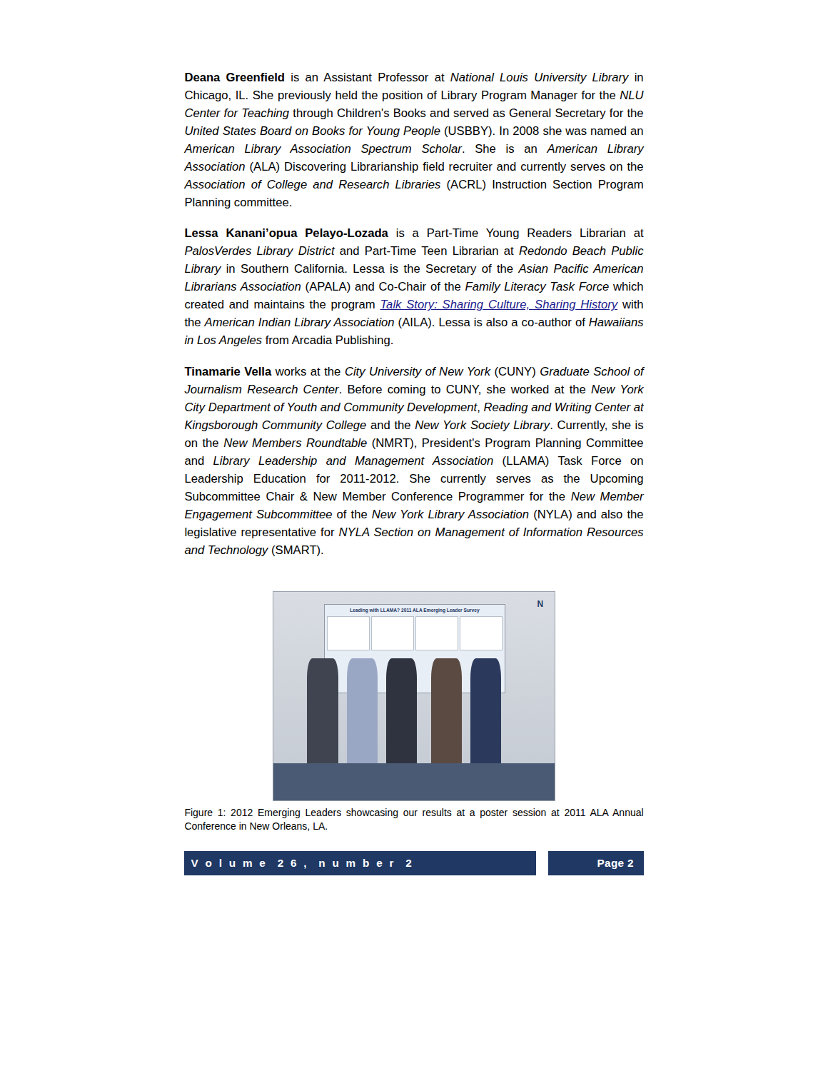Deana Greenfield is an Assistant Professor at National Louis University Library in Chicago, IL. She previously held the position of Library Program Manager for the NLU Center for Teaching through Children's Books and served as General Secretary for the United States Board on Books for Young People (USBBY). In 2008 she was named an American Library Association Spectrum Scholar. She is an American Library Association (ALA) Discovering Librarianship field recruiter and currently serves on the Association of College and Research Libraries (ACRL) Instruction Section Program Planning committee.
Lessa Kanani’opua Pelayo-Lozada is a Part-Time Young Readers Librarian at PalosVerdes Library District and Part-Time Teen Librarian at Redondo Beach Public Library in Southern California. Lessa is the Secretary of the Asian Pacific American Librarians Association (APALA) and Co-Chair of the Family Literacy Task Force which created and maintains the program Talk Story: Sharing Culture, Sharing History with the American Indian Library Association (AILA). Lessa is also a co-author of Hawaiians in Los Angeles from Arcadia Publishing.
Tinamarie Vella works at the City University of New York (CUNY) Graduate School of Journalism Research Center. Before coming to CUNY, she worked at the New York City Department of Youth and Community Development, Reading and Writing Center at Kingsborough Community College and the New York Society Library. Currently, she is on the New Members Roundtable (NMRT), President's Program Planning Committee and Library Leadership and Management Association (LLAMA) Task Force on Leadership Education for 2011-2012. She currently serves as the Upcoming Subcommittee Chair & New Member Conference Programmer for the New Member Engagement Subcommittee of the New York Library Association (NYLA) and also the legislative representative for NYLA Section on Management of Information Resources and Technology (SMART).
N
Leading with LLAMA? 2011 ALA Emerging Leader Survey
Figure 1: 2012 Emerging Leaders showcasing our results at a poster session at 2011 ALA Annual Conference in New Orleans, LA.
V o l u m e 2 6 , n u m b e r 2
Page 2